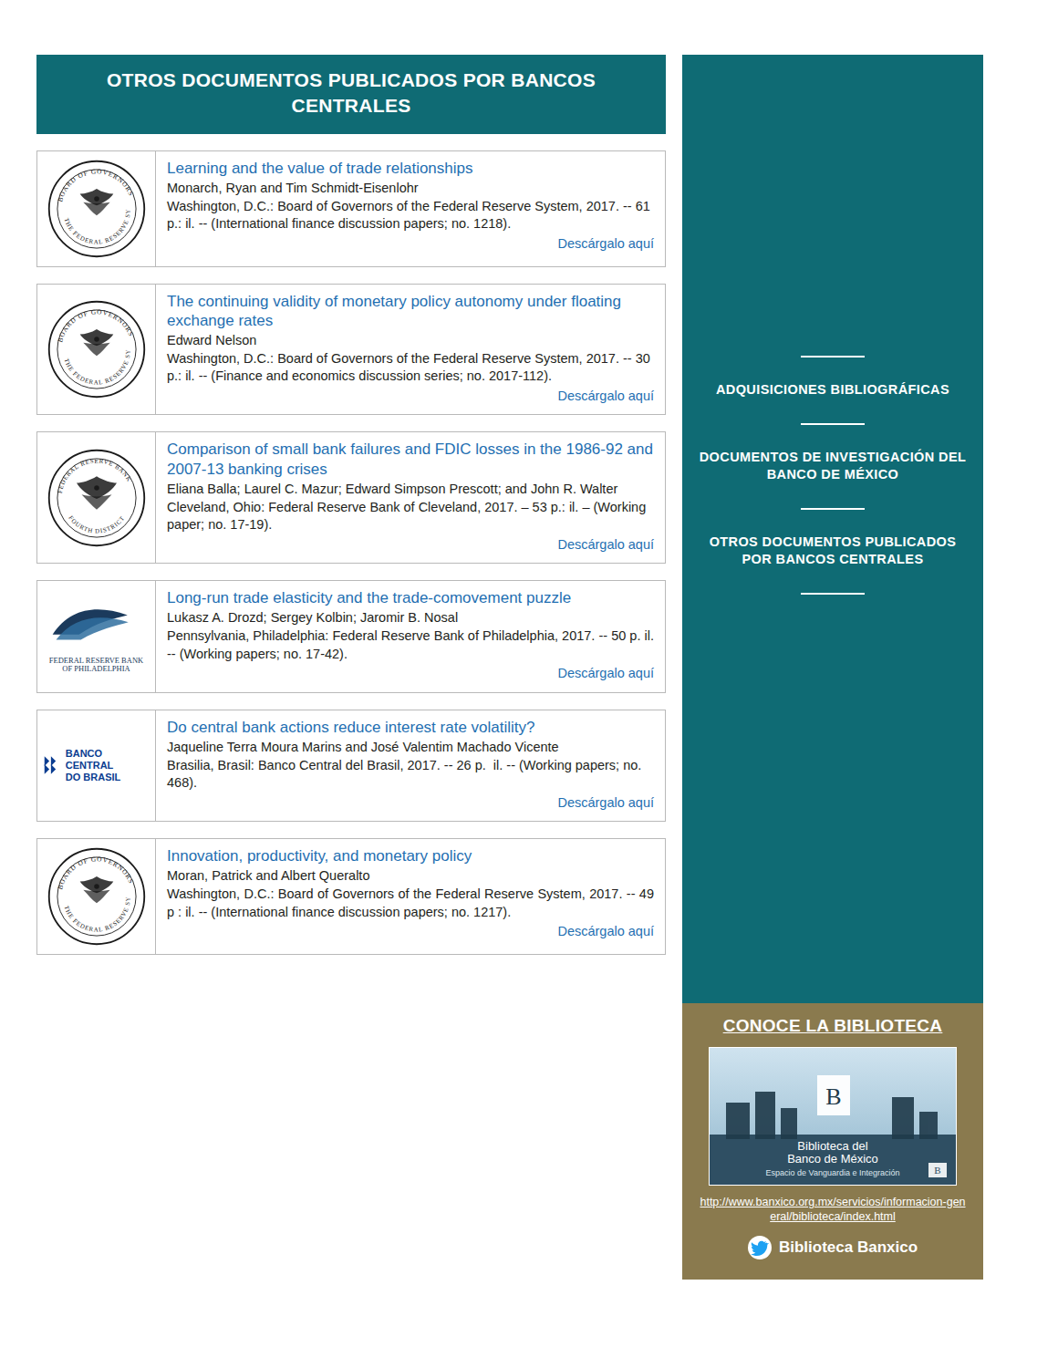OTROS DOCUMENTOS PUBLICADOS POR BANCOS CENTRALES
BOARD OF GOVERNORS THE FEDERAL RESERVE SYSTEM
Learning and the value of trade relationships
Monarch, Ryan and Tim Schmidt-Eisenlohr
Washington, D.C.: Board of Governors of the Federal Reserve System, 2017. -- 61 p.: il. -- (International finance discussion papers; no. 1218).
Descárgalo aquí
BOARD OF GOVERNORS THE FEDERAL RESERVE SYSTEM
The continuing validity of monetary policy autonomy under floating exchange rates
Edward Nelson
Washington, D.C.: Board of Governors of the Federal Reserve System, 2017. -- 30 p.: il. -- (Finance and economics discussion series; no. 2017-112).
Descárgalo aquí
FEDERAL RESERVE BANK FOURTH DISTRICT
Comparison of small bank failures and FDIC losses in the 1986-92 and 2007-13 banking crises
Eliana Balla; Laurel C. Mazur; Edward Simpson Prescott; and John R. Walter
Cleveland, Ohio: Federal Reserve Bank of Cleveland, 2017. – 53 p.: il. – (Working paper; no. 17-19).
Descárgalo aquí
FEDERAL RESERVE BANK
OF PHILADELPHIA
Long-run trade elasticity and the trade-comovement puzzle
Lukasz A. Drozd; Sergey Kolbin; Jaromir B. Nosal
Pennsylvania, Philadelphia: Federal Reserve Bank of Philadelphia, 2017. -- 50 p. il. -- (Working papers; no. 17-42).
Descárgalo aquí
BANCO CENTRAL
DO BRASIL
Do central bank actions reduce interest rate volatility?
Jaqueline Terra Moura Marins and José Valentim Machado Vicente
Brasilia, Brasil: Banco Central del Brasil, 2017. -- 26 p. il. -- (Working papers; no. 468).
Descárgalo aquí
BOARD OF GOVERNORS THE FEDERAL RESERVE SYSTEM
Innovation, productivity, and monetary policy
Moran, Patrick and Albert Queralto
Washington, D.C.: Board of Governors of the Federal Reserve System, 2017. -- 49 p : il. -- (International finance discussion papers; no. 1217).
Descárgalo aquí
ADQUISICIONES BIBLIOGRÁFICAS
DOCUMENTOS DE INVESTIGACIÓN DEL BANCO DE MÉXICO
OTROS DOCUMENTOS PUBLICADOS POR BANCOS CENTRALES
CONOCE LA BIBLIOTECA
B Biblioteca del Banco de México Espacio de Vanguardia e Integración B
http://www.banxico.org.mx/servicios/informacion-general/biblioteca/index.html
Biblioteca Banxico